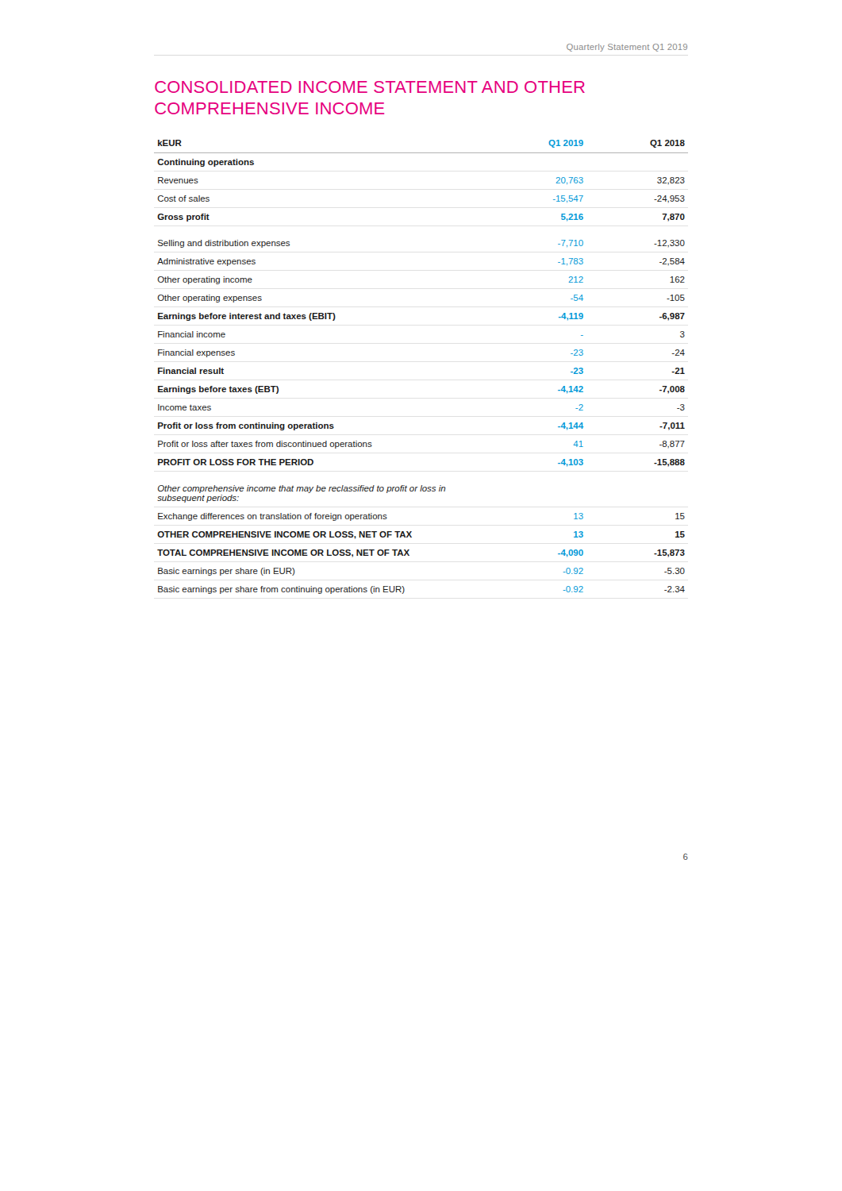Quarterly Statement Q1 2019
CONSOLIDATED INCOME STATEMENT AND OTHER COMPREHENSIVE INCOME
| kEUR | Q1 2019 | Q1 2018 |
| --- | --- | --- |
| Continuing operations | | |
| Revenues | 20,763 | 32,823 |
| Cost of sales | -15,547 | -24,953 |
| Gross profit | 5,216 | 7,870 |
| Selling and distribution expenses | -7,710 | -12,330 |
| Administrative expenses | -1,783 | -2,584 |
| Other operating income | 212 | 162 |
| Other operating expenses | -54 | -105 |
| Earnings before interest and taxes (EBIT) | -4,119 | -6,987 |
| Financial income | - | 3 |
| Financial expenses | -23 | -24 |
| Financial result | -23 | -21 |
| Earnings before taxes (EBT) | -4,142 | -7,008 |
| Income taxes | -2 | -3 |
| Profit or loss from continuing operations | -4,144 | -7,011 |
| Profit or loss after taxes from discontinued operations | 41 | -8,877 |
| PROFIT OR LOSS FOR THE PERIOD | -4,103 | -15,888 |
| Other comprehensive income that may be reclassified to profit or loss in subsequent periods: | | |
| Exchange differences on translation of foreign operations | 13 | 15 |
| OTHER COMPREHENSIVE INCOME OR LOSS, NET OF TAX | 13 | 15 |
| TOTAL COMPREHENSIVE INCOME OR LOSS, NET OF TAX | -4,090 | -15,873 |
| Basic earnings per share (in EUR) | -0.92 | -5.30 |
| Basic earnings per share from continuing operations (in EUR) | -0.92 | -2.34 |
6